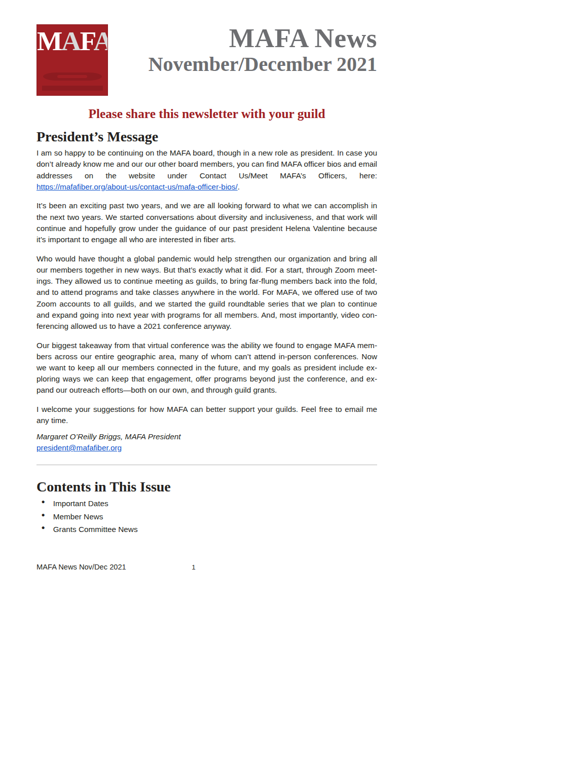MAFA
MAFA News
November/December 2021
Please share this newsletter with your guild
President’s Message
I am so happy to be continuing on the MAFA board, though in a new role as president. In case you don’t already know me and our our other board members, you can find MAFA officer bios and email addresses on the website under Contact Us/Meet MAFA’s Officers, here: https://mafafiber.org/about-us/contact-us/mafa-officer-bios/.
It’s been an exciting past two years, and we are all looking forward to what we can accomplish in the next two years. We started conversations about diversity and inclusiveness, and that work will continue and hopefully grow under the guidance of our past president Helena Valentine because it’s important to engage all who are interested in fiber arts.
Who would have thought a global pandemic would help strengthen our organization and bring all our members together in new ways. But that’s exactly what it did. For a start, through Zoom meetings. They allowed us to continue meeting as guilds, to bring far-flung members back into the fold, and to attend programs and take classes anywhere in the world. For MAFA, we offered use of two Zoom accounts to all guilds, and we started the guild roundtable series that we plan to continue and expand going into next year with programs for all members. And, most importantly, video conferencing allowed us to have a 2021 conference anyway.
Our biggest takeaway from that virtual conference was the ability we found to engage MAFA members across our entire geographic area, many of whom can’t attend in-person conferences. Now we want to keep all our members connected in the future, and my goals as president include exploring ways we can keep that engagement, offer programs beyond just the conference, and expand our outreach efforts—both on our own, and through guild grants.
I welcome your suggestions for how MAFA can better support your guilds. Feel free to email me any time.
Margaret O’Reilly Briggs, MAFA President
president@mafafiber.org
Contents in This Issue
Important Dates
Member News
Grants Committee News
MAFA News Nov/Dec 2021 1